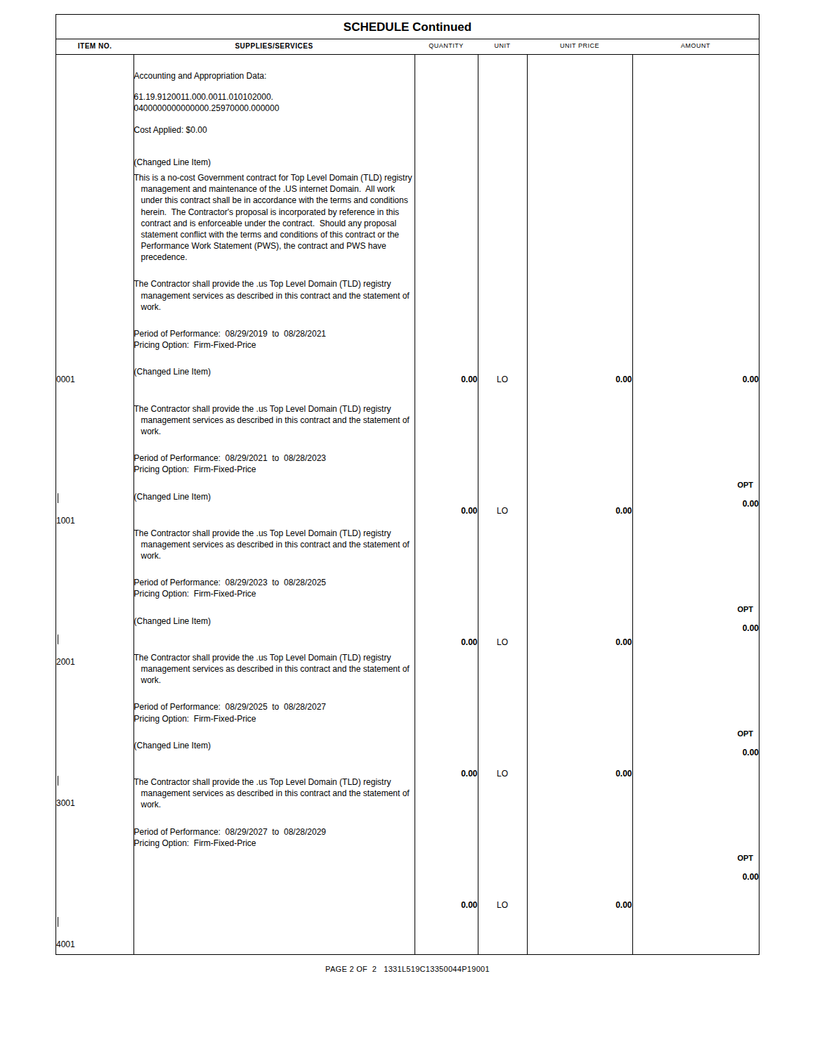SCHEDULE Continued
| ITEM NO. | SUPPLIES/SERVICES | QUANTITY | UNIT | UNIT PRICE | AMOUNT |
| --- | --- | --- | --- | --- | --- |
| 0001 1001 2001 3001 4001 | Accounting and Appropriation Data: 61.19.9120011.000.0011.010102000. 0400000000000000.25970000.000000 Cost Applied: $0.00 (Changed Line Item) This is a no-cost Government contract for Top Level Domain (TLD) registry management and maintenance of the .US internet Domain. All work under this contract shall be in accordance with the terms and conditions herein. The Contractor's proposal is incorporated by reference in this contract and is enforceable under the contract. Should any proposal statement conflict with the terms and conditions of this contract or the Performance Work Statement (PWS), the contract and PWS have precedence. The Contractor shall provide the .us Top Level Domain (TLD) registry management services as described in this contract and the statement of work. Period of Performance: 08/29/2019 to 08/28/2021 Pricing Option: Firm-Fixed-Price (Changed Line Item) The Contractor shall provide the .us Top Level Domain (TLD) registry management services as described in this contract and the statement of work. Period of Performance: 08/29/2021 to 08/28/2023 Pricing Option: Firm-Fixed-Price (Changed Line Item) The Contractor shall provide the .us Top Level Domain (TLD) registry management services as described in this contract and the statement of work. Period of Performance: 08/29/2023 to 08/28/2025 Pricing Option: Firm-Fixed-Price (Changed Line Item) The Contractor shall provide the .us Top Level Domain (TLD) registry management services as described in this contract and the statement of work. Period of Performance: 08/29/2025 to 08/28/2027 Pricing Option: Firm-Fixed-Price (Changed Line Item) The Contractor shall provide the .us Top Level Domain (TLD) registry management services as described in this contract and the statement of work. Period of Performance: 08/29/2027 to 08/28/2029 Pricing Option: Firm-Fixed-Price | 0.00 0.00 0.00 0.00 0.00 | LO LO LO LO LO | 0.00 0.00 0.00 0.00 0.00 | 0.00 OPT 0.00 OPT 0.00 OPT 0.00 OPT 0.00 |
PAGE 2 OF 2 1331L519C13350044P19001